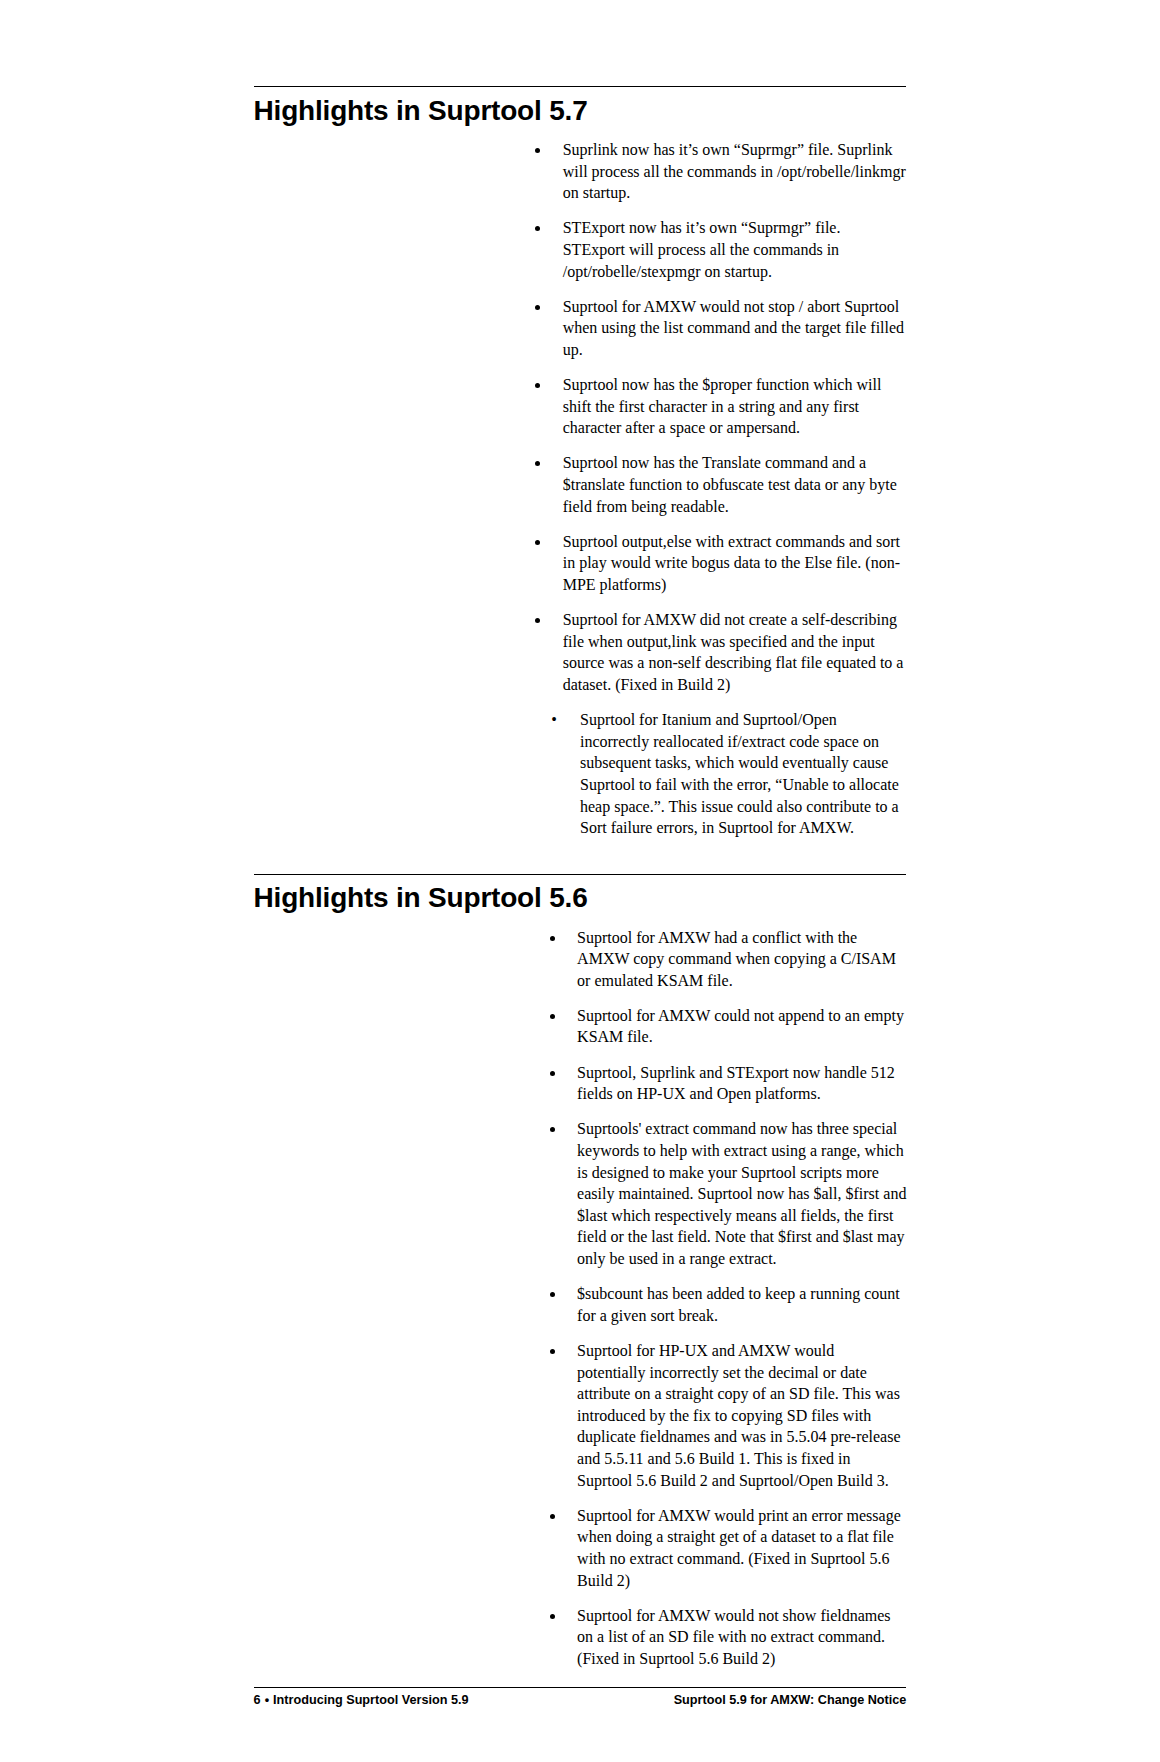Highlights in Suprtool 5.7
Suprlink now has it’s own “Suprmgr” file. Suprlink will process all the commands in /opt/robelle/linkmgr on startup.
STExport now has it’s own “Suprmgr” file. STExport will process all the commands in /opt/robelle/stexpmgr on startup.
Suprtool for AMXW would not stop / abort Suprtool when using the list command and the target file filled up.
Suprtool now has the $proper function which will shift the first character in a string and any first character after a space or ampersand.
Suprtool now has the Translate command and a $translate function to obfuscate test data or any byte field from being readable.
Suprtool output,else with extract commands and sort in play would write bogus data to the Else file. (non-MPE platforms)
Suprtool for AMXW did not create a self-describing file when output,link was specified and the input source was a non-self describing flat file equated to a dataset. (Fixed in Build 2)
Suprtool for Itanium and Suprtool/Open incorrectly reallocated if/extract code space on subsequent tasks, which would eventually cause Suprtool to fail with the error, “Unable to allocate heap space.”. This issue could also contribute to a Sort failure errors, in Suprtool for AMXW.
Highlights in Suprtool 5.6
Suprtool for AMXW had a conflict with the AMXW copy command when copying a C/ISAM or emulated KSAM file.
Suprtool for AMXW could not append to an empty KSAM file.
Suprtool, Suprlink and STExport now handle 512 fields on HP-UX and Open platforms.
Suprtools' extract command now has three special keywords to help with extract using a range, which is designed to make your Suprtool scripts more easily maintained. Suprtool now has $all, $first and $last which respectively means all fields, the first field or the last field. Note that $first and $last may only be used in a range extract.
$subcount has been added to keep a running count for a given sort break.
Suprtool for HP-UX and AMXW would potentially incorrectly set the decimal or date attribute on a straight copy of an SD file. This was introduced by the fix to copying SD files with duplicate fieldnames and was in 5.5.04 pre-release and 5.5.11 and 5.6 Build 1. This is fixed in Suprtool 5.6 Build 2 and Suprtool/Open Build 3.
Suprtool for AMXW would print an error message when doing a straight get of a dataset to a flat file with no extract command. (Fixed in Suprtool 5.6 Build 2)
Suprtool for AMXW would not show fieldnames on a list of an SD file with no extract command. (Fixed in Suprtool 5.6 Build 2)
6•Introducing Suprtool Version 5.9
Suprtool 5.9 for AMXW: Change Notice